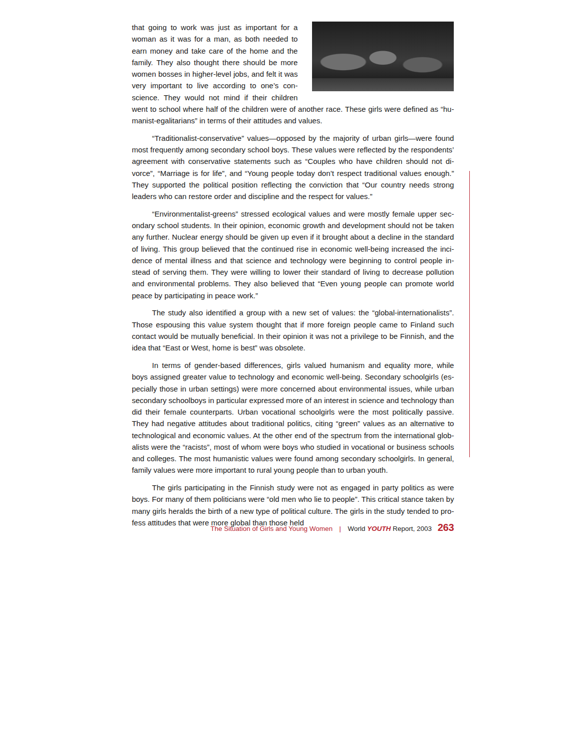that going to work was just as important for a woman as it was for a man, as both needed to earn money and take care of the home and the family. They also thought there should be more women bosses in higher-level jobs, and felt it was very important to live according to one’s conscience. They would not mind if their children went to school where half of the children were of another race. These girls were defined as “humanist-egalitarians” in terms of their attitudes and values.
“Traditionalist-conservative” values—opposed by the majority of urban girls—were found most frequently among secondary school boys. These values were reflected by the respondents’ agreement with conservative statements such as “Couples who have children should not divorce”, “Marriage is for life”, and “Young people today don’t respect traditional values enough.” They supported the political position reflecting the conviction that “Our country needs strong leaders who can restore order and discipline and the respect for values.”
“Environmentalist-greens” stressed ecological values and were mostly female upper secondary school students. In their opinion, economic growth and development should not be taken any further. Nuclear energy should be given up even if it brought about a decline in the standard of living. This group believed that the continued rise in economic well-being increased the incidence of mental illness and that science and technology were beginning to control people instead of serving them. They were willing to lower their standard of living to decrease pollution and environmental problems. They also believed that “Even young people can promote world peace by participating in peace work.”
The study also identified a group with a new set of values: the “global-internationalists”. Those espousing this value system thought that if more foreign people came to Finland such contact would be mutually beneficial. In their opinion it was not a privilege to be Finnish, and the idea that “East or West, home is best” was obsolete.
In terms of gender-based differences, girls valued humanism and equality more, while boys assigned greater value to technology and economic well-being. Secondary schoolgirls (especially those in urban settings) were more concerned about environmental issues, while urban secondary schoolboys in particular expressed more of an interest in science and technology than did their female counterparts. Urban vocational schoolgirls were the most politically passive. They had negative attitudes about traditional politics, citing “green” values as an alternative to technological and economic values. At the other end of the spectrum from the international globalists were the “racists”, most of whom were boys who studied in vocational or business schools and colleges. The most humanistic values were found among secondary schoolgirls. In general, family values were more important to rural young people than to urban youth.
The girls participating in the Finnish study were not as engaged in party politics as were boys. For many of them politicians were “old men who lie to people”. This critical stance taken by many girls heralds the birth of a new type of political culture. The girls in the study tended to profess attitudes that were more global than those held
The Situation of Girls and Young Women | World YOUTH Report, 2003 263